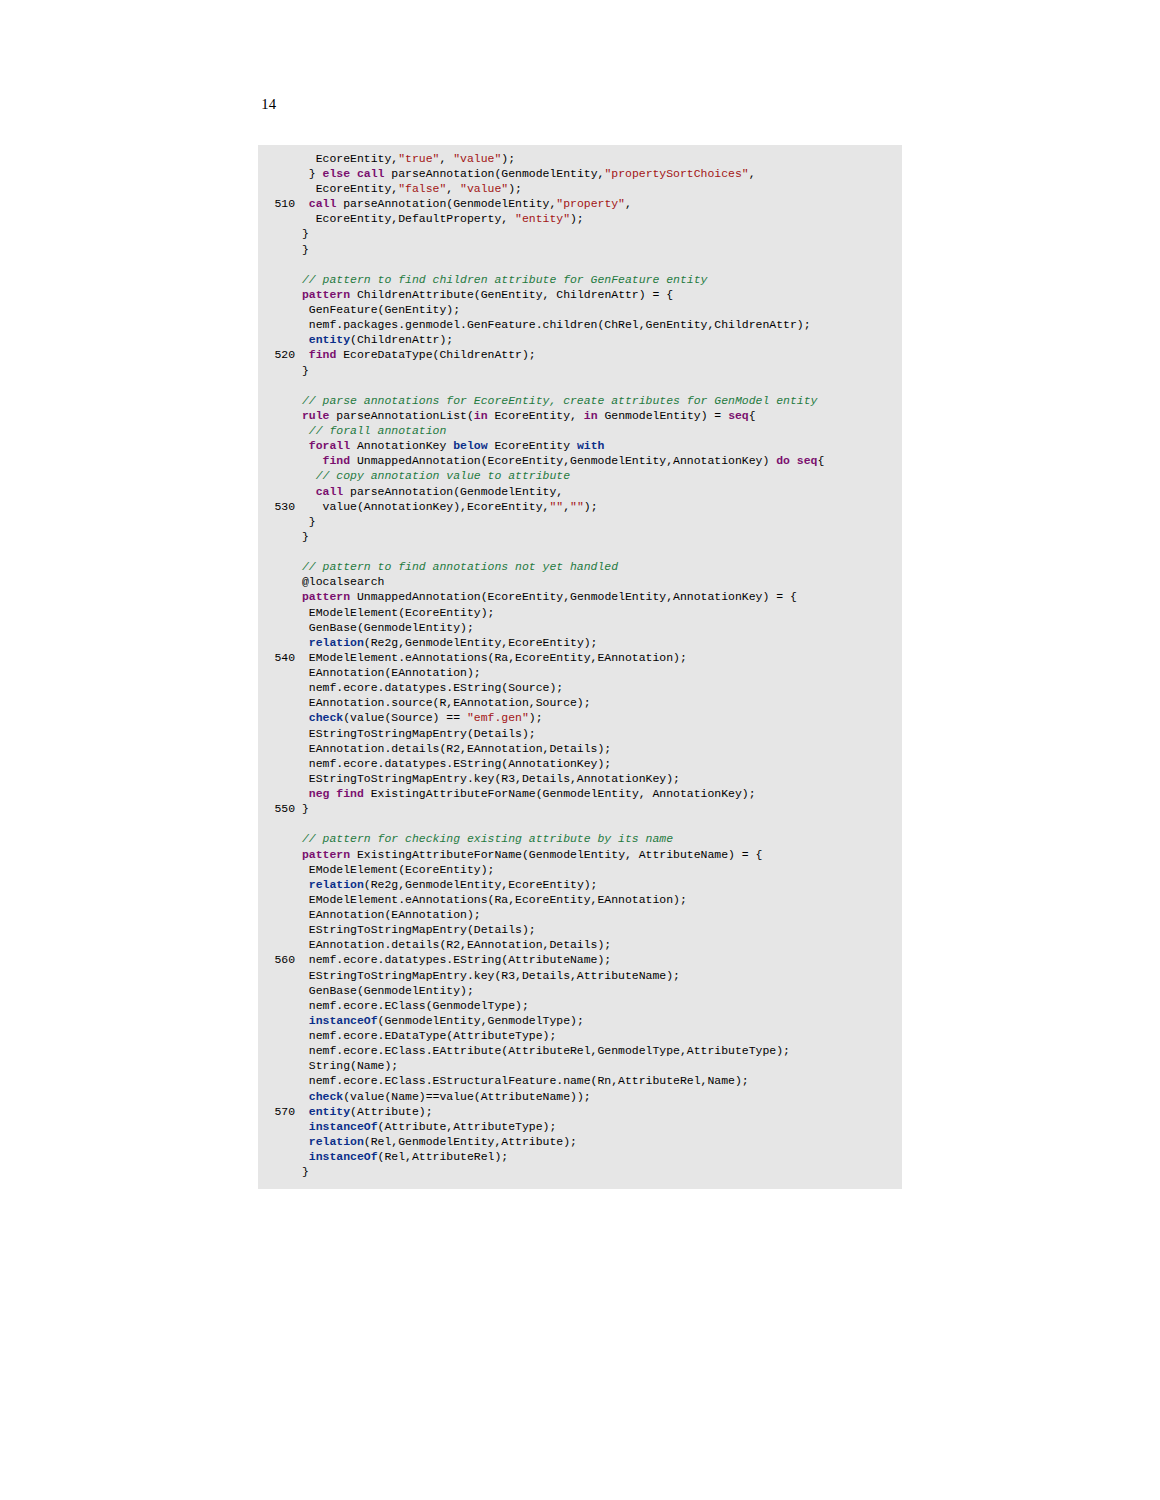14
| | EcoreEntity, "true" , "value" ); |
| | } else call parseAnnotation(GenmodelEntity, "propertySortChoices" , |
| | EcoreEntity, "false" , "value" ); |
| 510 | call parseAnnotation(GenmodelEntity, "property" , |
| | EcoreEntity,DefaultProperty, "entity" ); |
| | } |
| | } |
| | // pattern to find children attribute for GenFeature entity |
| | pattern ChildrenAttribute(GenEntity, ChildrenAttr) = { |
| | GenFeature(GenEntity); |
| | nemf.packages.genmodel.GenFeature.children(ChRel,GenEntity,ChildrenAttr); |
| | entity (ChildrenAttr); |
| 520 | find EcoreDataType(ChildrenAttr); |
| | } |
| | // parse annotations for EcoreEntity, create attributes for GenModel entity |
| | rule parseAnnotationList( in EcoreEntity, in GenmodelEntity) = seq { |
| | // forall annotation |
| | forall AnnotationKey below EcoreEntity with |
| | find UnmappedAnnotation(EcoreEntity,GenmodelEntity,AnnotationKey) do seq { |
| | // copy annotation value to attribute |
| | call parseAnnotation(GenmodelEntity, |
| 530 | value(AnnotationKey),EcoreEntity, "" , "" ); |
| | } |
| | } |
| | // pattern to find annotations not yet handled |
| | @localsearch |
| | pattern UnmappedAnnotation(EcoreEntity,GenmodelEntity,AnnotationKey) = { |
| | EModelElement(EcoreEntity); |
| | GenBase(GenmodelEntity); |
| | relation (Re2g,GenmodelEntity,EcoreEntity); |
| 540 | EModelElement.eAnnotations(Ra,EcoreEntity,EAnnotation); |
| | EAnnotation(EAnnotation); |
| | nemf.ecore.datatypes.EString(Source); |
| | EAnnotation.source(R,EAnnotation,Source); |
| | check (value(Source) == "emf.gen" ); |
| | EStringToStringMapEntry(Details); |
| | EAnnotation.details(R2,EAnnotation,Details); |
| | nemf.ecore.datatypes.EString(AnnotationKey); |
| | EStringToStringMapEntry.key(R3,Details,AnnotationKey); |
| | neg find ExistingAttributeForName(GenmodelEntity, AnnotationKey); |
| 550 | } |
| | // pattern for checking existing attribute by its name |
| | pattern ExistingAttributeForName(GenmodelEntity, AttributeName) = { |
| | EModelElement(EcoreEntity); |
| | relation (Re2g,GenmodelEntity,EcoreEntity); |
| | EModelElement.eAnnotations(Ra,EcoreEntity,EAnnotation); |
| | EAnnotation(EAnnotation); |
| | EStringToStringMapEntry(Details); |
| | EAnnotation.details(R2,EAnnotation,Details); |
| 560 | nemf.ecore.datatypes.EString(AttributeName); |
| | EStringToStringMapEntry.key(R3,Details,AttributeName); |
| | GenBase(GenmodelEntity); |
| | nemf.ecore.EClass(GenmodelType); |
| | instanceOf (GenmodelEntity,GenmodelType); |
| | nemf.ecore.EDataType(AttributeType); |
| | nemf.ecore.EClass.EAttribute(AttributeRel,GenmodelType,AttributeType); |
| | String(Name); |
| | nemf.ecore.EClass.EStructuralFeature.name(Rn,AttributeRel,Name); |
| | check (value(Name)==value(AttributeName)); |
| 570 | entity (Attribute); |
| | instanceOf (Attribute,AttributeType); |
| | relation (Rel,GenmodelEntity,Attribute); |
| | instanceOf (Rel,AttributeRel); |
| | } |